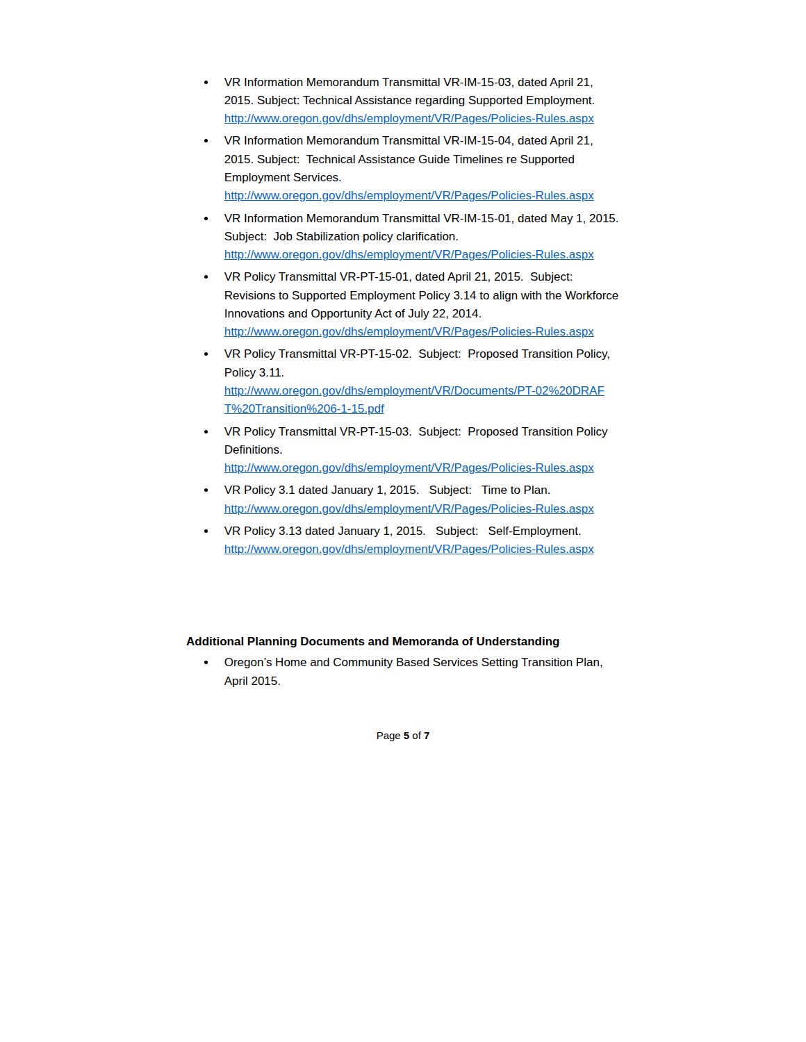VR Information Memorandum Transmittal VR-IM-15-03, dated April 21, 2015. Subject: Technical Assistance regarding Supported Employment.
http://www.oregon.gov/dhs/employment/VR/Pages/Policies-Rules.aspx
VR Information Memorandum Transmittal VR-IM-15-04, dated April 21, 2015. Subject: Technical Assistance Guide Timelines re Supported Employment Services.
http://www.oregon.gov/dhs/employment/VR/Pages/Policies-Rules.aspx
VR Information Memorandum Transmittal VR-IM-15-01, dated May 1, 2015. Subject: Job Stabilization policy clarification.
http://www.oregon.gov/dhs/employment/VR/Pages/Policies-Rules.aspx
VR Policy Transmittal VR-PT-15-01, dated April 21, 2015. Subject: Revisions to Supported Employment Policy 3.14 to align with the Workforce Innovations and Opportunity Act of July 22, 2014.
http://www.oregon.gov/dhs/employment/VR/Pages/Policies-Rules.aspx
VR Policy Transmittal VR-PT-15-02. Subject: Proposed Transition Policy, Policy 3.11.
http://www.oregon.gov/dhs/employment/VR/Documents/PT-02%20DRAFT%20Transition%206-1-15.pdf
VR Policy Transmittal VR-PT-15-03. Subject: Proposed Transition Policy Definitions.
http://www.oregon.gov/dhs/employment/VR/Pages/Policies-Rules.aspx
VR Policy 3.1 dated January 1, 2015. Subject: Time to Plan.
http://www.oregon.gov/dhs/employment/VR/Pages/Policies-Rules.aspx
VR Policy 3.13 dated January 1, 2015. Subject: Self-Employment.
http://www.oregon.gov/dhs/employment/VR/Pages/Policies-Rules.aspx
Additional Planning Documents and Memoranda of Understanding
Oregon’s Home and Community Based Services Setting Transition Plan, April 2015.
Page 5 of 7